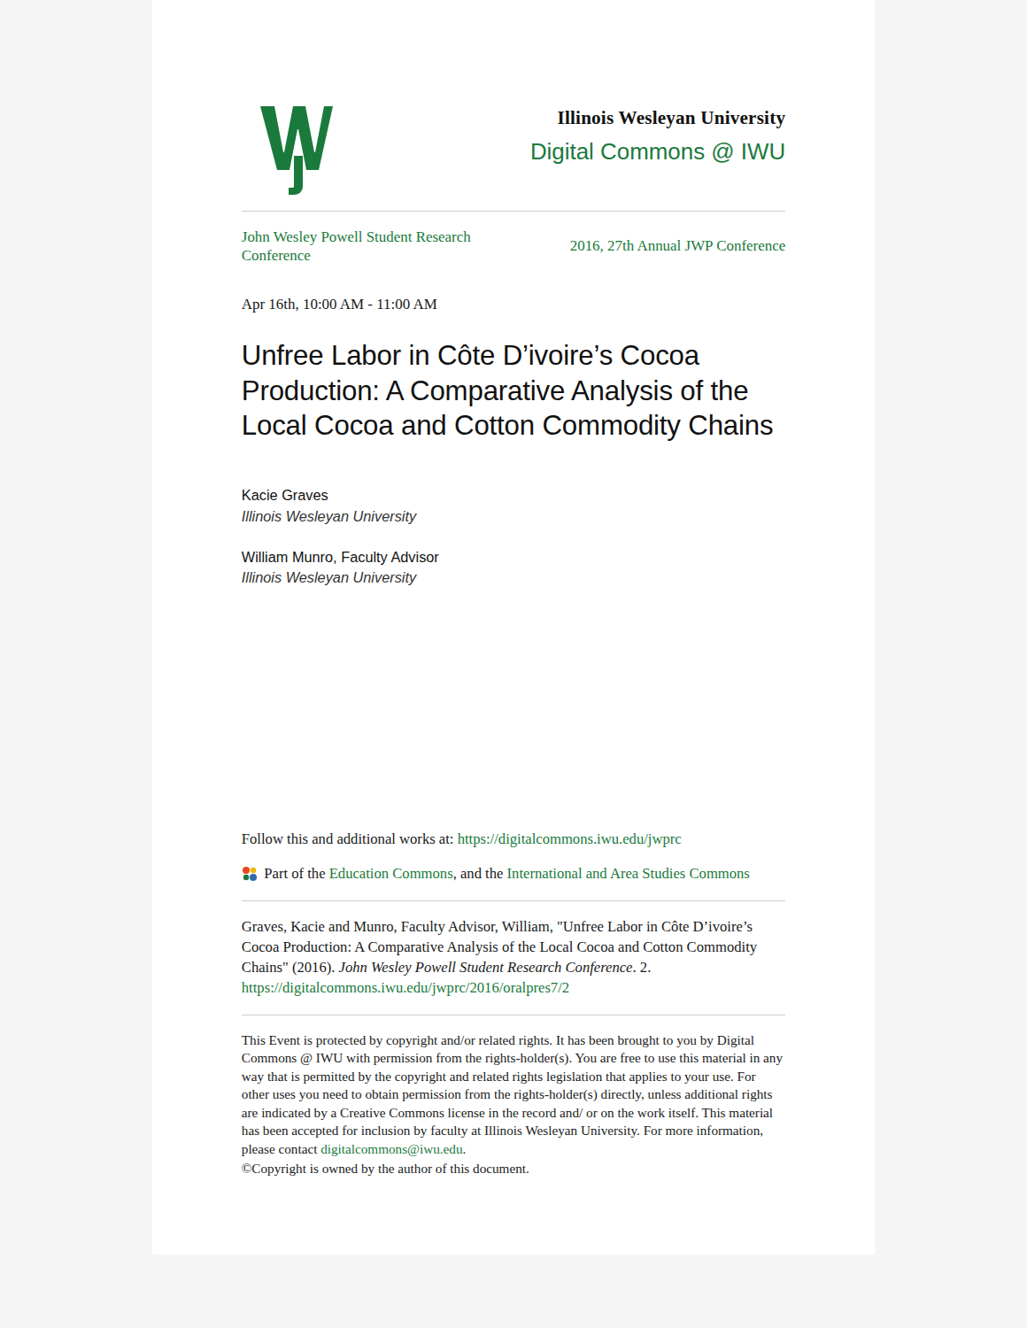Stylized IWU monogram
Illinois Wesleyan University
Digital Commons @ IWU
John Wesley Powell Student Research Conference
2016, 27th Annual JWP Conference
Apr 16th, 10:00 AM - 11:00 AM
Unfree Labor in Côte D’ivoire’s Cocoa Production: A Comparative Analysis of the Local Cocoa and Cotton Commodity Chains
Kacie Graves Illinois Wesleyan University
William Munro, Faculty Advisor Illinois Wesleyan University
Follow this and additional works at: https://digitalcommons.iwu.edu/jwprc
Part of the Education Commons, and the International and Area Studies Commons
Graves, Kacie and Munro, Faculty Advisor, William, "Unfree Labor in Côte D’ivoire’s Cocoa Production: A Comparative Analysis of the Local Cocoa and Cotton Commodity Chains" (2016). John Wesley Powell Student Research Conference. 2.
https://digitalcommons.iwu.edu/jwprc/2016/oralpres7/2
This Event is protected by copyright and/or related rights. It has been brought to you by Digital Commons @ IWU with permission from the rights-holder(s). You are free to use this material in any way that is permitted by the copyright and related rights legislation that applies to your use. For other uses you need to obtain permission from the rights-holder(s) directly, unless additional rights are indicated by a Creative Commons license in the record and/ or on the work itself. This material has been accepted for inclusion by faculty at Illinois Wesleyan University. For more information, please contact digitalcommons@iwu.edu.
©Copyright is owned by the author of this document.